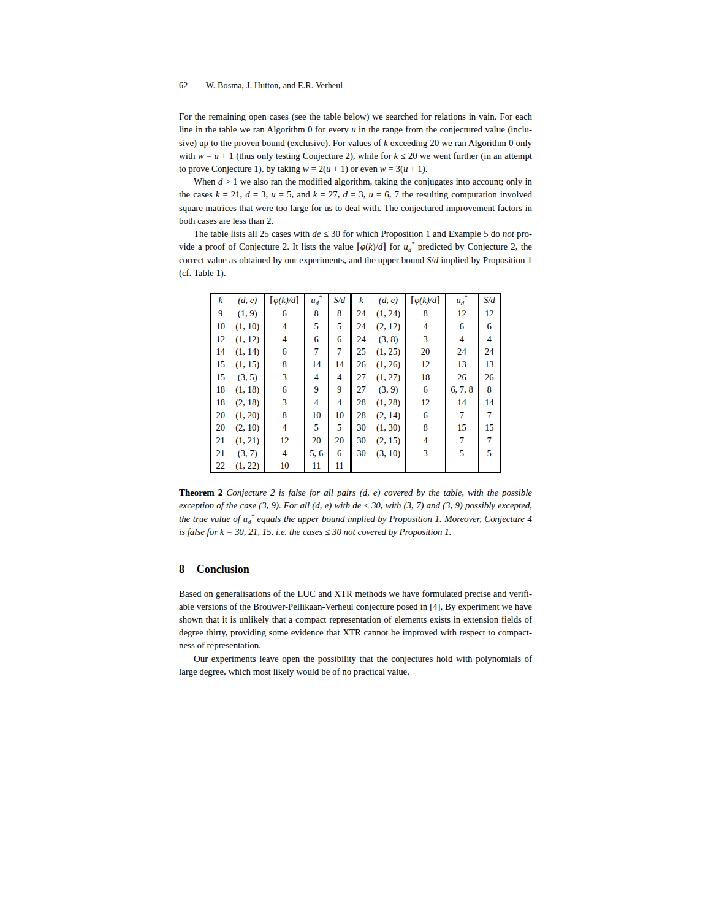62 W. Bosma, J. Hutton, and E.R. Verheul
For the remaining open cases (see the table below) we searched for relations in vain. For each line in the table we ran Algorithm 0 for every u in the range from the conjectured value (inclusive) up to the proven bound (exclusive). For values of k exceeding 20 we ran Algorithm 0 only with w = u + 1 (thus only testing Conjecture 2), while for k ≤ 20 we went further (in an attempt to prove Conjecture 1), by taking w = 2(u + 1) or even w = 3(u + 1).
When d > 1 we also ran the modified algorithm, taking the conjugates into account; only in the cases k = 21, d = 3, u = 5, and k = 27, d = 3, u = 6, 7 the resulting computation involved square matrices that were too large for us to deal with. The conjectured improvement factors in both cases are less than 2.
The table lists all 25 cases with de ≤ 30 for which Proposition 1 and Example 5 do not provide a proof of Conjecture 2. It lists the value ⌈φ(k)/d⌉ for ud* predicted by Conjecture 2, the correct value as obtained by our experiments, and the upper bound S/d implied by Proposition 1 (cf. Table 1).
| k | (d, e) | ⌈ φ(k)/d ⌉ | u d * | S/d | k | (d, e) | ⌈ φ(k)/d ⌉ | u d * | S/d |
| --- | --- | --- | --- | --- | --- | --- | --- | --- | --- |
| 9 | (1, 9) | 6 | 8 | 8 | 24 | (1, 24) | 8 | 12 | 12 |
| 10 | (1, 10) | 4 | 5 | 5 | 24 | (2, 12) | 4 | 6 | 6 |
| 12 | (1, 12) | 4 | 6 | 6 | 24 | (3, 8) | 3 | 4 | 4 |
| 14 | (1, 14) | 6 | 7 | 7 | 25 | (1, 25) | 20 | 24 | 24 |
| 15 | (1, 15) | 8 | 14 | 14 | 26 | (1, 26) | 12 | 13 | 13 |
| 15 | (3, 5) | 3 | 4 | 4 | 27 | (1, 27) | 18 | 26 | 26 |
| 18 | (1, 18) | 6 | 9 | 9 | 27 | (3, 9) | 6 | 6, 7, 8 | 8 |
| 18 | (2, 18) | 3 | 4 | 4 | 28 | (1, 28) | 12 | 14 | 14 |
| 20 | (1, 20) | 8 | 10 | 10 | 28 | (2, 14) | 6 | 7 | 7 |
| 20 | (2, 10) | 4 | 5 | 5 | 30 | (1, 30) | 8 | 15 | 15 |
| 21 | (1, 21) | 12 | 20 | 20 | 30 | (2, 15) | 4 | 7 | 7 |
| 21 | (3, 7) | 4 | 5, 6 | 6 | 30 | (3, 10) | 3 | 5 | 5 |
| 22 | (1, 22) | 10 | 11 | 11 | | | | | |
Theorem 2 Conjecture 2 is false for all pairs (d, e) covered by the table, with the possible exception of the case (3, 9). For all (d, e) with de ≤ 30, with (3, 7) and (3, 9) possibly excepted, the true value of ud* equals the upper bound implied by Proposition 1. Moreover, Conjecture 4 is false for k = 30, 21, 15, i.e. the cases ≤ 30 not covered by Proposition 1.
8 Conclusion
Based on generalisations of the LUC and XTR methods we have formulated precise and verifiable versions of the Brouwer-Pellikaan-Verheul conjecture posed in [4]. By experiment we have shown that it is unlikely that a compact representation of elements exists in extension fields of degree thirty, providing some evidence that XTR cannot be improved with respect to compactness of representation.
Our experiments leave open the possibility that the conjectures hold with polynomials of large degree, which most likely would be of no practical value.